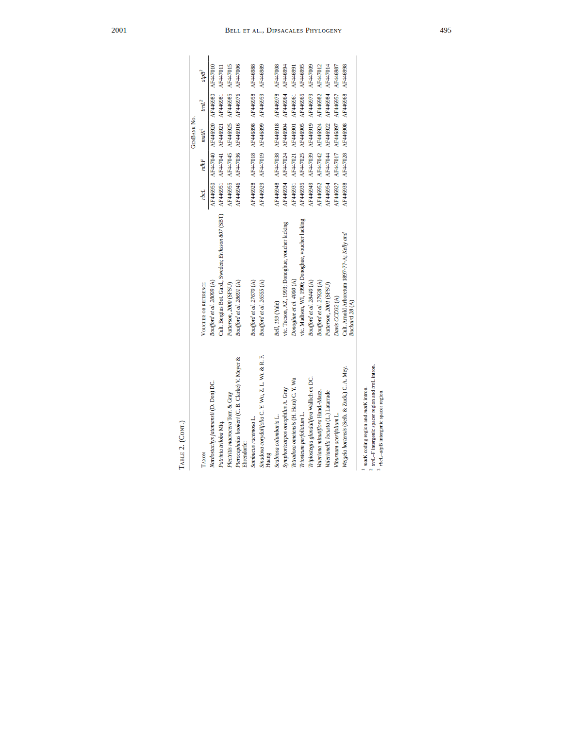2001 Bell et al., Dipsacales Phylogeny 495
Table 2. (Cont.)
| | GenBank No. |
| --- | --- |
| Taxon | Voucher or reference | rbc L | ndh F | mat K 1 | trn L 2 | atp B 3 | |
| Nardostachys jatamansii (D. Don) DC. | Boufford et al. 28099 (A) | AF446950 | AF447040 | AF446920 | AF446980 | AF447010 | |
| Patrinia triloba Miq. | Cult. Bergius Bot. Gard., Sweden; Eriksson 807 (SBT) | AF446951 | AF447041 | AF446921 | AF446981 | AF447011 | |
| Plectritis macrocera Torr. & Gray | Patterson, 2000 (SFSU) | AF446955 | AF447045 | AF446925 | AF446985 | AF447015 | |
| Pterocephalus hookeri (C. B. Clarke) V. Meyer & Ehrendorfer | Boufford et al. 28691 (A) | AF446946 | AF447036 | AF446916 | AF446976 | AF447006 | |
| Sambucus racemosa L. | Boufford et al. 27670 (A) | AF446928 | AF447018 | AF446898 | AF446958 | AF446988 | |
| Sinadoxa corydalifolia C. Y. Wu, Z. L. Wu & R. F. Huang | Boufford et al. 26555 (A) | AF446929 | AF447019 | AF446899 | AF446959 | AF446989 | |
| Scabiosa columbaria L. | Bell, 199 (Yale) | AF446948 | AF447038 | AF446918 | AF446978 | AF447008 | |
| Symphoricarpos oreophilus A. Gray | vic. Tucson, AZ, 1993; Donoghue, voucher lacking | AF446934 | AF447024 | AF446904 | AF446964 | AF446994 | |
| Tetradoxa omeiensis (H. Hara) C. Y. Wu | Donoghue et al. 4000 (A) | AF446931 | AF447021 | AF446901 | AF446961 | AF446991 | |
| Triosteum perfoliatum L. | vic. Madison, WI, 1990; Donoghue, voucher lacking | AF446935 | AF447025 | AF446905 | AF446965 | AF446995 | |
| Triplostegia glandulifera Wallich ex DC. | Boufford et al. 28440 (A) | AF446949 | AF447039 | AF446919 | AF446979 | AF447009 | |
| Valeriana minutiflora Hand.-Mazz. | Boufford et al. 27928 (A) | AF446952 | AF447042 | AF446924 | AF446982 | AF447012 | |
| Valerianella locusta (L.) Latarrade | Patterson, 2001 (SFSU) | AF446954 | AF447044 | AF446922 | AF446984 | AF447014 | |
| Viburnum acerifolium L. | Davis CCD32 (A) | AF446927 | AF447017 | AF446897 | AF446957 | AF446987 | |
| Weigela hortensis (Seib. & Zuck.) C. A. Mey. | Cult. Arnold Arboretum 1897-77-A; Kelly and Buckalrd 28 (A) | AF446938 | AF447028 | AF446908 | AF446968 | AF446998 | |
1 mat K coding region and mat K intron.
2 trn L–F intergenic spacer region and trn L intron.
3 rbc L–atp B intergenic spacer region.